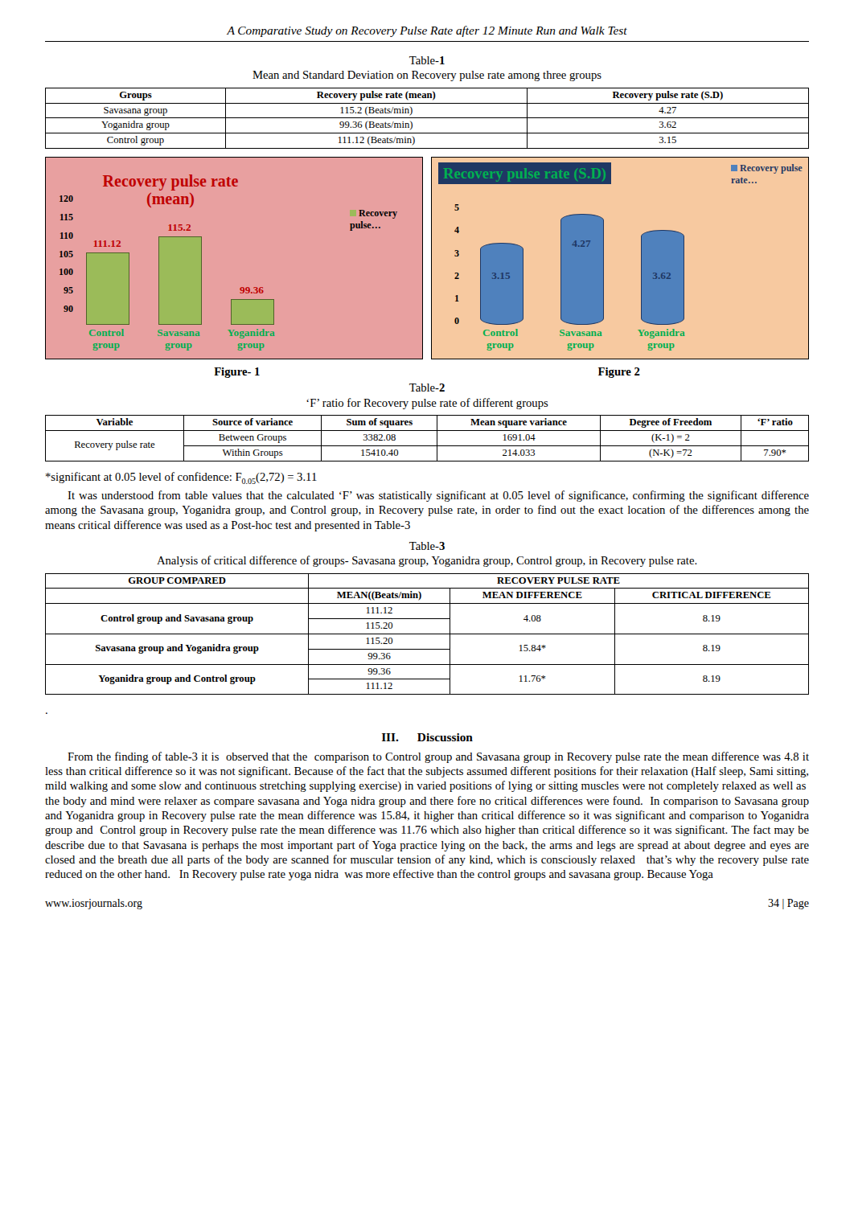A Comparative Study on Recovery Pulse Rate after 12 Minute Run and Walk Test
Table-1
Mean and Standard Deviation on Recovery pulse rate among three groups
| Groups | Recovery pulse rate (mean) | Recovery pulse rate (S.D) |
| --- | --- | --- |
| Savasana group | 115.2 (Beats/min) | 4.27 |
| Yoganidra group | 99.36 (Beats/min) | 3.62 |
| Control group | 111.12 (Beats/min) | 3.15 |
Recovery pulse rate (mean)
Recovery pulse…
120
115
110
105
100
95
90
111.12
115.2
99.36
Control group Savasana group Yoganidra group
Recovery pulse rate (S.D)
Recovery pulse rate…
5
4
3
2
1
0
3.15
4.27
3.62
Control group Savasana group Yoganidra group
Figure- 1
Figure 2
Table-2
‘F’ ratio for Recovery pulse rate of different groups
| Variable | Source of variance | Sum of squares | Mean square variance | Degree of Freedom | ‘F’ ratio |
| --- | --- | --- | --- | --- | --- |
| Recovery pulse rate | Between Groups | 3382.08 | 1691.04 | (K-1) = 2 | |
| Within Groups | 15410.40 | 214.033 | (N-K) =72 | 7.90* |
*significant at 0.05 level of confidence: F0.05(2,72) = 3.11
It was understood from table values that the calculated ‘F’ was statistically significant at 0.05 level of significance, confirming the significant difference among the Savasana group, Yoganidra group, and Control group, in Recovery pulse rate, in order to find out the exact location of the differences among the means critical difference was used as a Post-hoc test and presented in Table-3
Table-3
Analysis of critical difference of groups- Savasana group, Yoganidra group, Control group, in Recovery pulse rate.
| GROUP COMPARED | RECOVERY PULSE RATE |
| --- | --- |
| | MEAN ((Beats/min) | MEAN DIFFERENCE | CRITICAL DIFFERENCE |
| Control group and Savasana group | 111.12 | 4.08 | 8.19 |
| 115.20 |
| Savasana group and Yoganidra group | 115.20 | 15.84* | 8.19 |
| 99.36 |
| Yoganidra group and Control group | 99.36 | 11.76* | 8.19 |
| 111.12 |
.
III. Discussion
From the finding of table-3 it is observed that the comparison to Control group and Savasana group in Recovery pulse rate the mean difference was 4.8 it less than critical difference so it was not significant. Because of the fact that the subjects assumed different positions for their relaxation (Half sleep, Sami sitting, mild walking and some slow and continuous stretching supplying exercise) in varied positions of lying or sitting muscles were not completely relaxed as well as the body and mind were relaxer as compare savasana and Yoga nidra group and there fore no critical differences were found. In comparison to Savasana group and Yoganidra group in Recovery pulse rate the mean difference was 15.84, it higher than critical difference so it was significant and comparison to Yoganidra group and Control group in Recovery pulse rate the mean difference was 11.76 which also higher than critical difference so it was significant. The fact may be describe due to that Savasana is perhaps the most important part of Yoga practice lying on the back, the arms and legs are spread at about degree and eyes are closed and the breath due all parts of the body are scanned for muscular tension of any kind, which is consciously relaxed that’s why the recovery pulse rate reduced on the other hand. In Recovery pulse rate yoga nidra was more effective than the control groups and savasana group. Because Yoga
www.iosrjournals.org
34 | Page